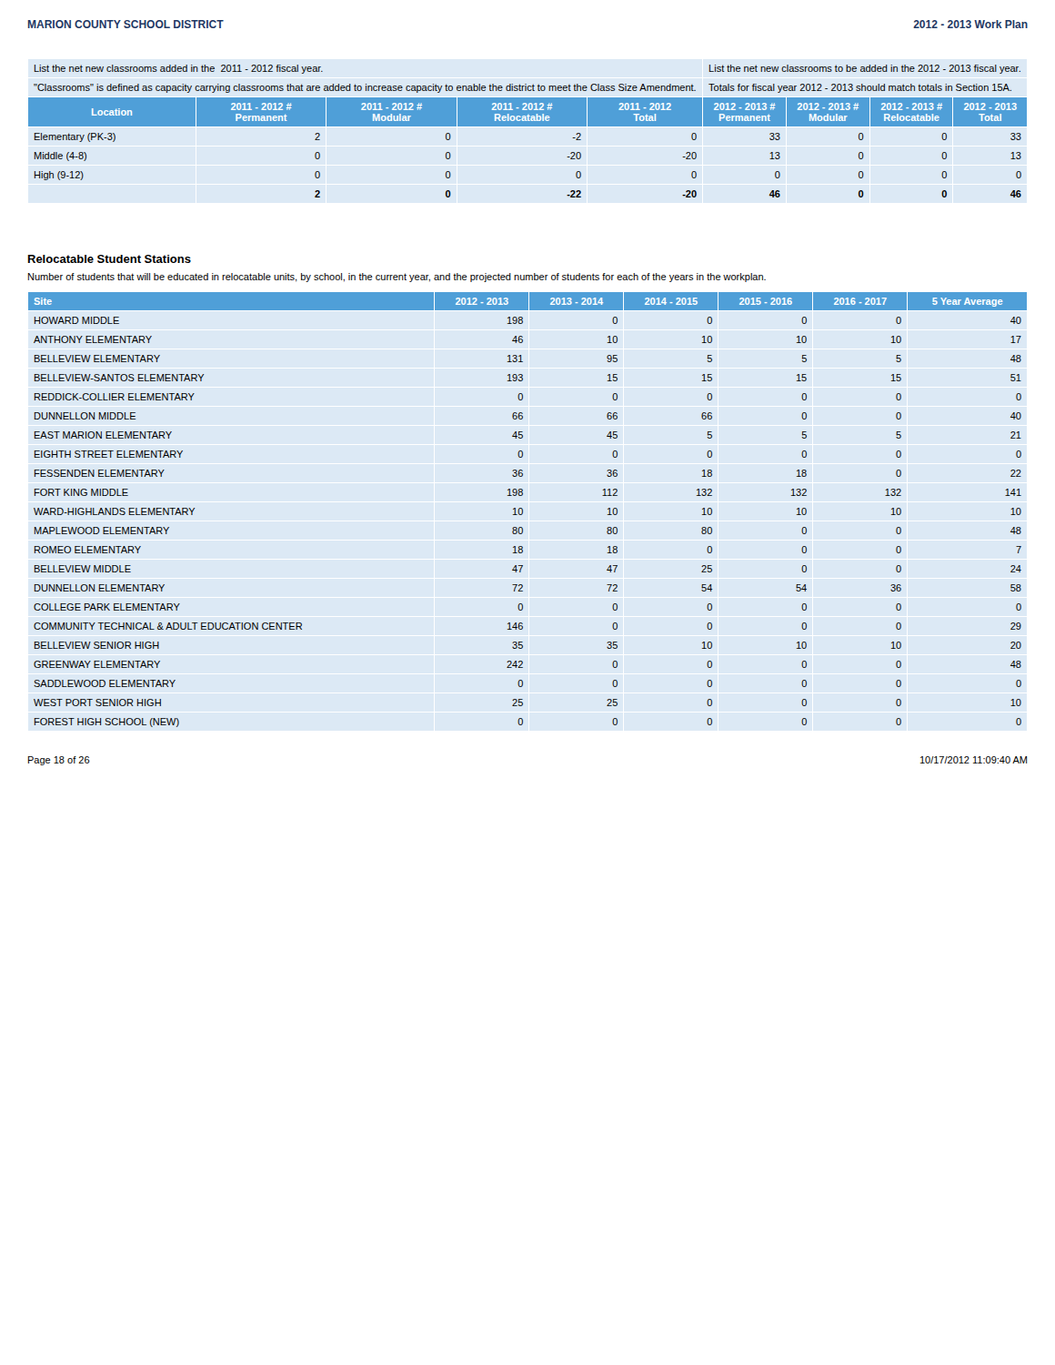MARION COUNTY SCHOOL DISTRICT
2012 - 2013 Work Plan
| List the net new classrooms added in the 2011 - 2012 fiscal year. | List the net new classrooms to be added in the 2012 - 2013 fiscal year. |
| "Classrooms" is defined as capacity carrying classrooms that are added to increase capacity to enable the district to meet the Class Size Amendment. | Totals for fiscal year 2012 - 2013 should match totals in Section 15A. |
| Location | 2011 - 2012 # Permanent | 2011 - 2012 # Modular | 2011 - 2012 # Relocatable | 2011 - 2012 Total | 2012 - 2013 # Permanent | 2012 - 2013 # Modular | 2012 - 2013 # Relocatable | 2012 - 2013 Total |
| Elementary (PK-3) | 2 | 0 | -2 | 0 | 33 | 0 | 0 | 33 |
| Middle (4-8) | 0 | 0 | -20 | -20 | 13 | 0 | 0 | 13 |
| High (9-12) | 0 | 0 | 0 | 0 | 0 | 0 | 0 | 0 |
| | 2 | 0 | -22 | -20 | 46 | 0 | 0 | 46 |
Relocatable Student Stations
Number of students that will be educated in relocatable units, by school, in the current year, and the projected number of students for each of the years in the workplan.
| Site | 2012 - 2013 | 2013 - 2014 | 2014 - 2015 | 2015 - 2016 | 2016 - 2017 | 5 Year Average |
| --- | --- | --- | --- | --- | --- | --- |
| HOWARD MIDDLE | 198 | 0 | 0 | 0 | 0 | 40 |
| ANTHONY ELEMENTARY | 46 | 10 | 10 | 10 | 10 | 17 |
| BELLEVIEW ELEMENTARY | 131 | 95 | 5 | 5 | 5 | 48 |
| BELLEVIEW-SANTOS ELEMENTARY | 193 | 15 | 15 | 15 | 15 | 51 |
| REDDICK-COLLIER ELEMENTARY | 0 | 0 | 0 | 0 | 0 | 0 |
| DUNNELLON MIDDLE | 66 | 66 | 66 | 0 | 0 | 40 |
| EAST MARION ELEMENTARY | 45 | 45 | 5 | 5 | 5 | 21 |
| EIGHTH STREET ELEMENTARY | 0 | 0 | 0 | 0 | 0 | 0 |
| FESSENDEN ELEMENTARY | 36 | 36 | 18 | 18 | 0 | 22 |
| FORT KING MIDDLE | 198 | 112 | 132 | 132 | 132 | 141 |
| WARD-HIGHLANDS ELEMENTARY | 10 | 10 | 10 | 10 | 10 | 10 |
| MAPLEWOOD ELEMENTARY | 80 | 80 | 80 | 0 | 0 | 48 |
| ROMEO ELEMENTARY | 18 | 18 | 0 | 0 | 0 | 7 |
| BELLEVIEW MIDDLE | 47 | 47 | 25 | 0 | 0 | 24 |
| DUNNELLON ELEMENTARY | 72 | 72 | 54 | 54 | 36 | 58 |
| COLLEGE PARK ELEMENTARY | 0 | 0 | 0 | 0 | 0 | 0 |
| COMMUNITY TECHNICAL & ADULT EDUCATION CENTER | 146 | 0 | 0 | 0 | 0 | 29 |
| BELLEVIEW SENIOR HIGH | 35 | 35 | 10 | 10 | 10 | 20 |
| GREENWAY ELEMENTARY | 242 | 0 | 0 | 0 | 0 | 48 |
| SADDLEWOOD ELEMENTARY | 0 | 0 | 0 | 0 | 0 | 0 |
| WEST PORT SENIOR HIGH | 25 | 25 | 0 | 0 | 0 | 10 |
| FOREST HIGH SCHOOL (NEW) | 0 | 0 | 0 | 0 | 0 | 0 |
Page 18 of 26
10/17/2012 11:09:40 AM